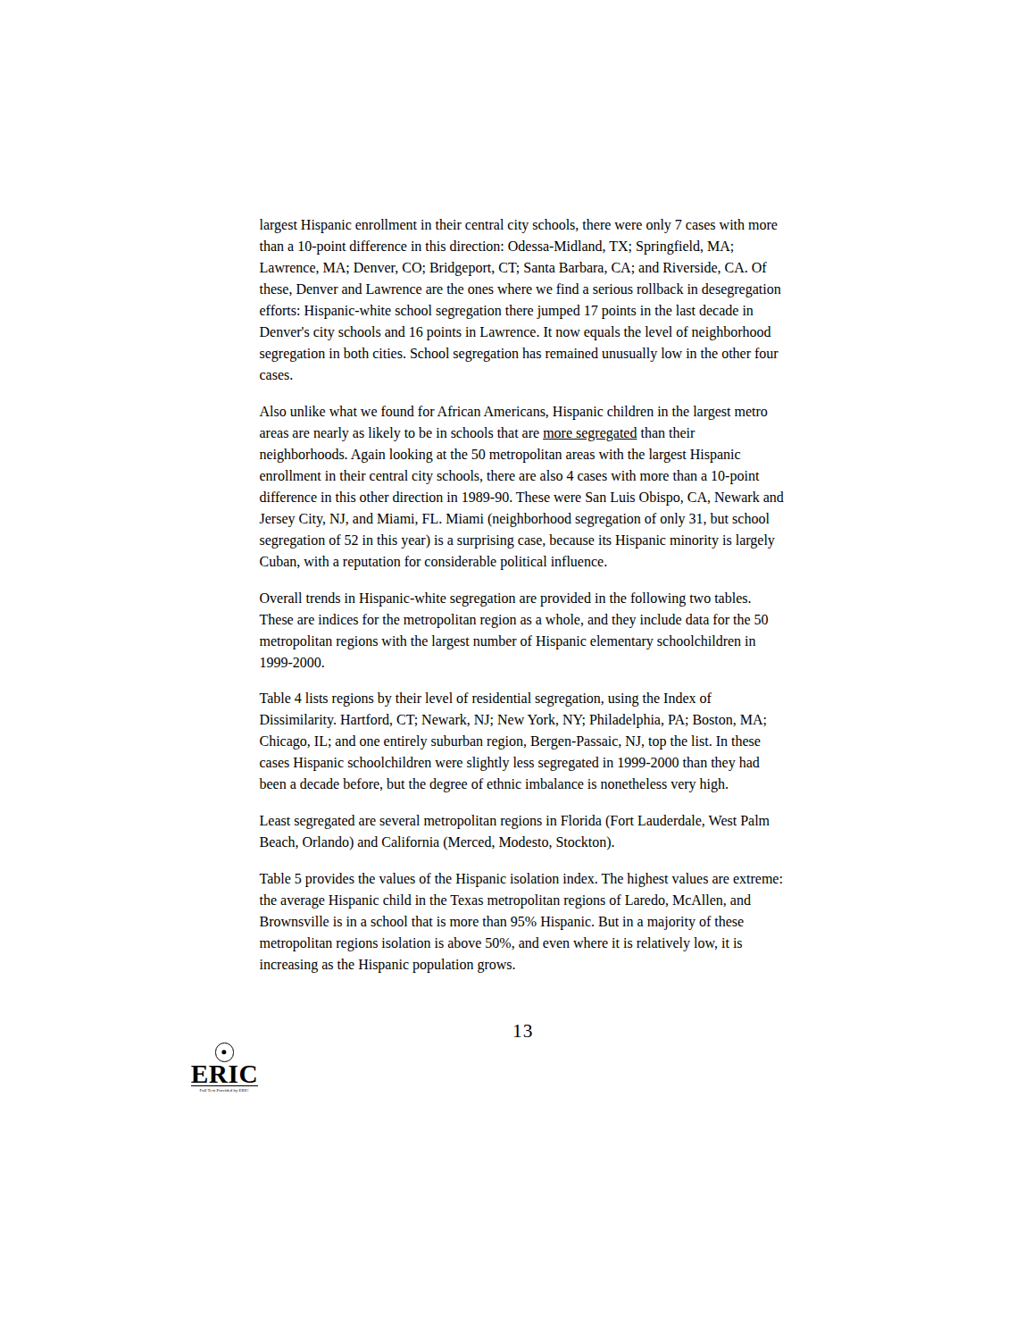largest Hispanic enrollment in their central city schools, there were only 7 cases with more than a 10-point difference in this direction: Odessa-Midland, TX; Springfield, MA; Lawrence, MA; Denver, CO; Bridgeport, CT; Santa Barbara, CA; and Riverside, CA. Of these, Denver and Lawrence are the ones where we find a serious rollback in desegregation efforts: Hispanic-white school segregation there jumped 17 points in the last decade in Denver's city schools and 16 points in Lawrence. It now equals the level of neighborhood segregation in both cities. School segregation has remained unusually low in the other four cases.
Also unlike what we found for African Americans, Hispanic children in the largest metro areas are nearly as likely to be in schools that are more segregated than their neighborhoods. Again looking at the 50 metropolitan areas with the largest Hispanic enrollment in their central city schools, there are also 4 cases with more than a 10-point difference in this other direction in 1989-90. These were San Luis Obispo, CA, Newark and Jersey City, NJ, and Miami, FL. Miami (neighborhood segregation of only 31, but school segregation of 52 in this year) is a surprising case, because its Hispanic minority is largely Cuban, with a reputation for considerable political influence.
Overall trends in Hispanic-white segregation are provided in the following two tables. These are indices for the metropolitan region as a whole, and they include data for the 50 metropolitan regions with the largest number of Hispanic elementary schoolchildren in 1999-2000.
Table 4 lists regions by their level of residential segregation, using the Index of Dissimilarity. Hartford, CT; Newark, NJ; New York, NY; Philadelphia, PA; Boston, MA; Chicago, IL; and one entirely suburban region, Bergen-Passaic, NJ, top the list. In these cases Hispanic schoolchildren were slightly less segregated in 1999-2000 than they had been a decade before, but the degree of ethnic imbalance is nonetheless very high.
Least segregated are several metropolitan regions in Florida (Fort Lauderdale, West Palm Beach, Orlando) and California (Merced, Modesto, Stockton).
Table 5 provides the values of the Hispanic isolation index. The highest values are extreme: the average Hispanic child in the Texas metropolitan regions of Laredo, McAllen, and Brownsville is in a school that is more than 95% Hispanic. But in a majority of these metropolitan regions isolation is above 50%, and even where it is relatively low, it is increasing as the Hispanic population grows.
13
ERIC Full Text Provided by ERIC